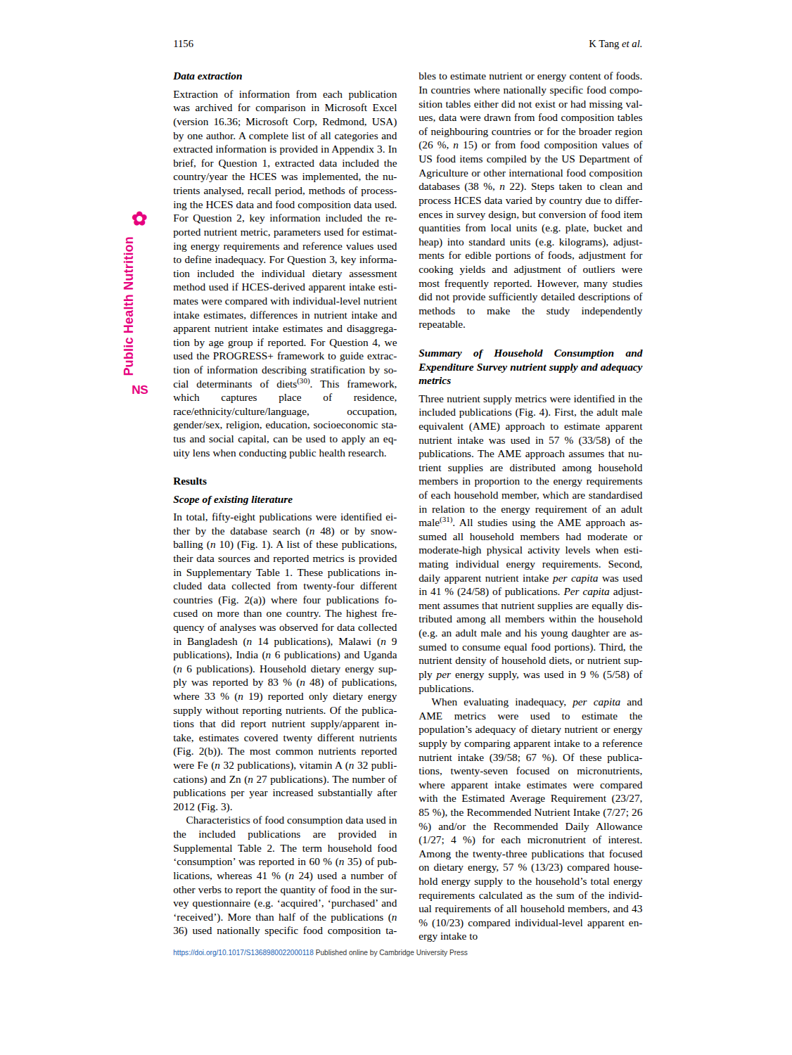1156 K Tang et al.
✿
Public Health Nutrition
NS
Data extraction
Extraction of information from each publication was archived for comparison in Microsoft Excel (version 16.36; Microsoft Corp, Redmond, USA) by one author. A complete list of all categories and extracted information is provided in Appendix 3. In brief, for Question 1, extracted data included the country/year the HCES was implemented, the nutrients analysed, recall period, methods of processing the HCES data and food composition data used. For Question 2, key information included the reported nutrient metric, parameters used for estimating energy requirements and reference values used to define inadequacy. For Question 3, key information included the individual dietary assessment method used if HCES-derived apparent intake estimates were compared with individual-level nutrient intake estimates, differences in nutrient intake and apparent nutrient intake estimates and disaggregation by age group if reported. For Question 4, we used the PROGRESS+ framework to guide extraction of information describing stratification by social determinants of diets(30). This framework, which captures place of residence, race/ethnicity/culture/language, occupation, gender/sex, religion, education, socioeconomic status and social capital, can be used to apply an equity lens when conducting public health research.
Results
Scope of existing literature
In total, fifty-eight publications were identified either by the database search (n 48) or by snowballing (n 10) (Fig. 1). A list of these publications, their data sources and reported metrics is provided in Supplementary Table 1. These publications included data collected from twenty-four different countries (Fig. 2(a)) where four publications focused on more than one country. The highest frequency of analyses was observed for data collected in Bangladesh (n 14 publications), Malawi (n 9 publications), India (n 6 publications) and Uganda (n 6 publications). Household dietary energy supply was reported by 83 % (n 48) of publications, where 33 % (n 19) reported only dietary energy supply without reporting nutrients. Of the publications that did report nutrient supply/apparent intake, estimates covered twenty different nutrients (Fig. 2(b)). The most common nutrients reported were Fe (n 32 publications), vitamin A (n 32 publications) and Zn (n 27 publications). The number of publications per year increased substantially after 2012 (Fig. 3).
Characteristics of food consumption data used in the included publications are provided in Supplemental Table 2. The term household food ‘consumption’ was reported in 60 % (n 35) of publications, whereas 41 % (n 24) used a number of other verbs to report the quantity of food in the survey questionnaire (e.g. ‘acquired’, ‘purchased’ and ‘received’). More than half of the publications (n 36) used nationally specific food composition tables to estimate nutrient or energy content of foods. In countries where nationally specific food composition tables either did not exist or had missing values, data were drawn from food composition tables of neighbouring countries or for the broader region (26 %, n 15) or from food composition values of US food items compiled by the US Department of Agriculture or other international food composition databases (38 %, n 22). Steps taken to clean and process HCES data varied by country due to differences in survey design, but conversion of food item quantities from local units (e.g. plate, bucket and heap) into standard units (e.g. kilograms), adjustments for edible portions of foods, adjustment for cooking yields and adjustment of outliers were most frequently reported. However, many studies did not provide sufficiently detailed descriptions of methods to make the study independently repeatable.
Summary of Household Consumption and Expenditure Survey nutrient supply and adequacy metrics
Three nutrient supply metrics were identified in the included publications (Fig. 4). First, the adult male equivalent (AME) approach to estimate apparent nutrient intake was used in 57 % (33/58) of the publications. The AME approach assumes that nutrient supplies are distributed among household members in proportion to the energy requirements of each household member, which are standardised in relation to the energy requirement of an adult male(31). All studies using the AME approach assumed all household members had moderate or moderate-high physical activity levels when estimating individual energy requirements. Second, daily apparent nutrient intake per capita was used in 41 % (24/58) of publications. Per capita adjustment assumes that nutrient supplies are equally distributed among all members within the household (e.g. an adult male and his young daughter are assumed to consume equal food portions). Third, the nutrient density of household diets, or nutrient supply per energy supply, was used in 9 % (5/58) of publications.
When evaluating inadequacy, per capita and AME metrics were used to estimate the population’s adequacy of dietary nutrient or energy supply by comparing apparent intake to a reference nutrient intake (39/58; 67 %). Of these publications, twenty-seven focused on micronutrients, where apparent intake estimates were compared with the Estimated Average Requirement (23/27, 85 %), the Recommended Nutrient Intake (7/27; 26 %) and/or the Recommended Daily Allowance (1/27; 4 %) for each micronutrient of interest. Among the twenty-three publications that focused on dietary energy, 57 % (13/23) compared household energy supply to the household’s total energy requirements calculated as the sum of the individual requirements of all household members, and 43 % (10/23) compared individual-level apparent energy intake to
https://doi.org/10.1017/S1368980022000118 Published online by Cambridge University Press